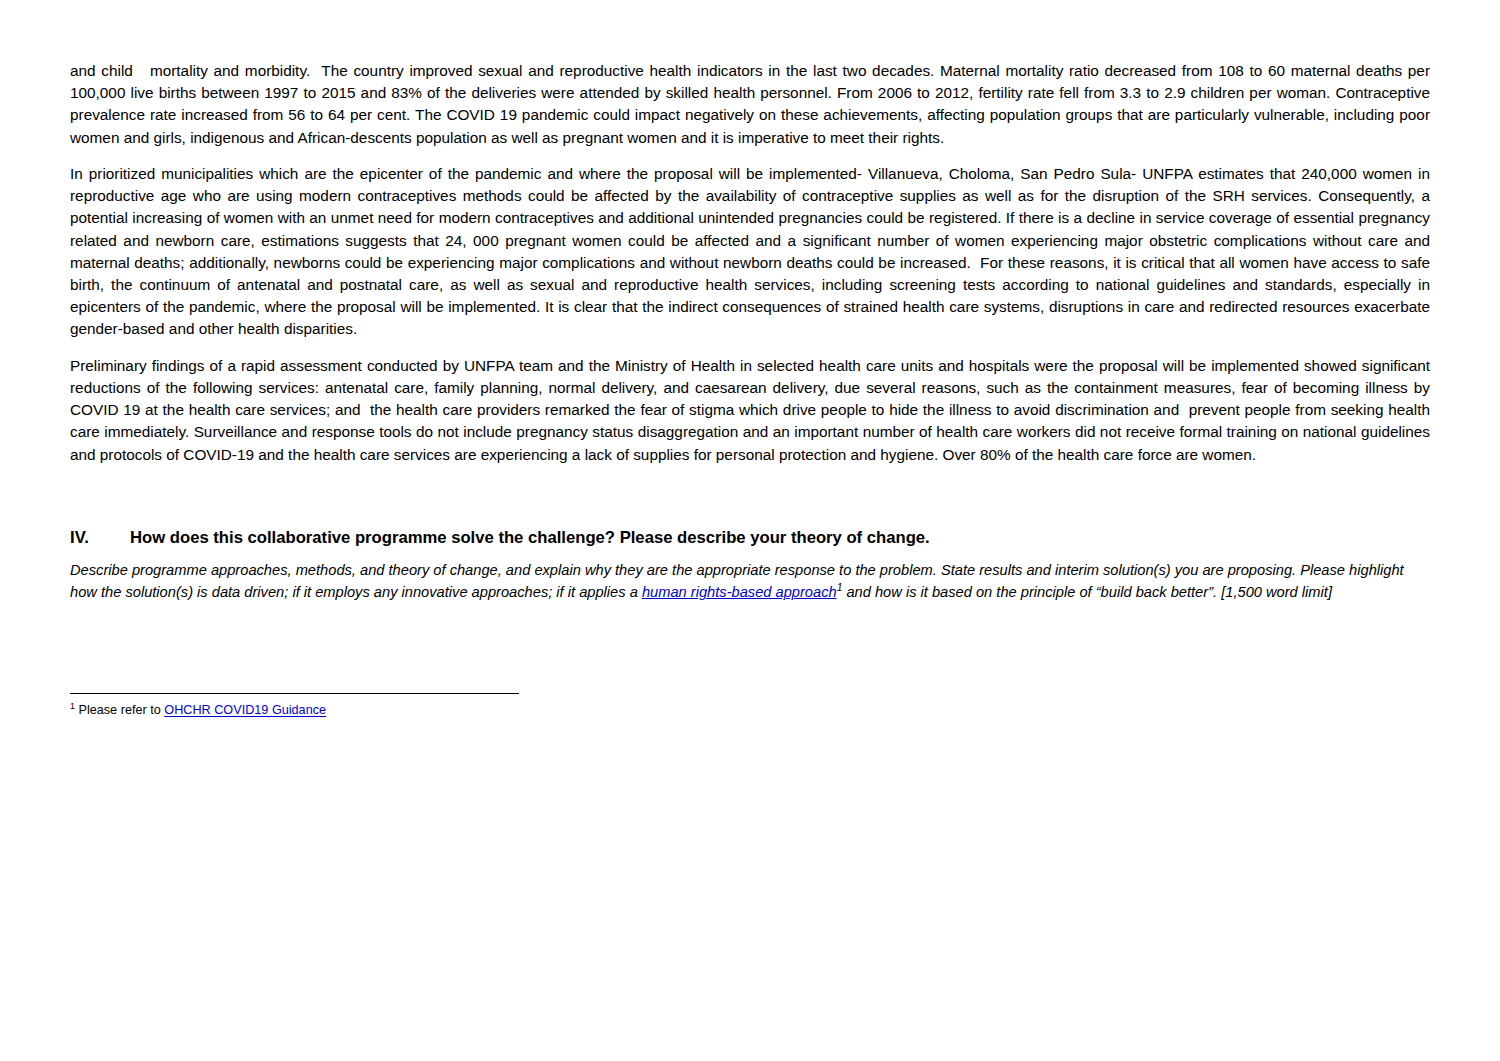and child mortality and morbidity. The country improved sexual and reproductive health indicators in the last two decades. Maternal mortality ratio decreased from 108 to 60 maternal deaths per 100,000 live births between 1997 to 2015 and 83% of the deliveries were attended by skilled health personnel. From 2006 to 2012, fertility rate fell from 3.3 to 2.9 children per woman. Contraceptive prevalence rate increased from 56 to 64 per cent. The COVID 19 pandemic could impact negatively on these achievements, affecting population groups that are particularly vulnerable, including poor women and girls, indigenous and African-descents population as well as pregnant women and it is imperative to meet their rights.
In prioritized municipalities which are the epicenter of the pandemic and where the proposal will be implemented- Villanueva, Choloma, San Pedro Sula- UNFPA estimates that 240,000 women in reproductive age who are using modern contraceptives methods could be affected by the availability of contraceptive supplies as well as for the disruption of the SRH services. Consequently, a potential increasing of women with an unmet need for modern contraceptives and additional unintended pregnancies could be registered. If there is a decline in service coverage of essential pregnancy related and newborn care, estimations suggests that 24, 000 pregnant women could be affected and a significant number of women experiencing major obstetric complications without care and maternal deaths; additionally, newborns could be experiencing major complications and without newborn deaths could be increased. For these reasons, it is critical that all women have access to safe birth, the continuum of antenatal and postnatal care, as well as sexual and reproductive health services, including screening tests according to national guidelines and standards, especially in epicenters of the pandemic, where the proposal will be implemented. It is clear that the indirect consequences of strained health care systems, disruptions in care and redirected resources exacerbate gender-based and other health disparities.
Preliminary findings of a rapid assessment conducted by UNFPA team and the Ministry of Health in selected health care units and hospitals were the proposal will be implemented showed significant reductions of the following services: antenatal care, family planning, normal delivery, and caesarean delivery, due several reasons, such as the containment measures, fear of becoming illness by COVID 19 at the health care services; and the health care providers remarked the fear of stigma which drive people to hide the illness to avoid discrimination and prevent people from seeking health care immediately. Surveillance and response tools do not include pregnancy status disaggregation and an important number of health care workers did not receive formal training on national guidelines and protocols of COVID-19 and the health care services are experiencing a lack of supplies for personal protection and hygiene. Over 80% of the health care force are women.
IV. How does this collaborative programme solve the challenge? Please describe your theory of change.
Describe programme approaches, methods, and theory of change, and explain why they are the appropriate response to the problem. State results and interim solution(s) you are proposing. Please highlight how the solution(s) is data driven; if it employs any innovative approaches; if it applies a human rights-based approach1 and how is it based on the principle of “build back better”. [1,500 word limit]
1 Please refer to OHCHR COVID19 Guidance